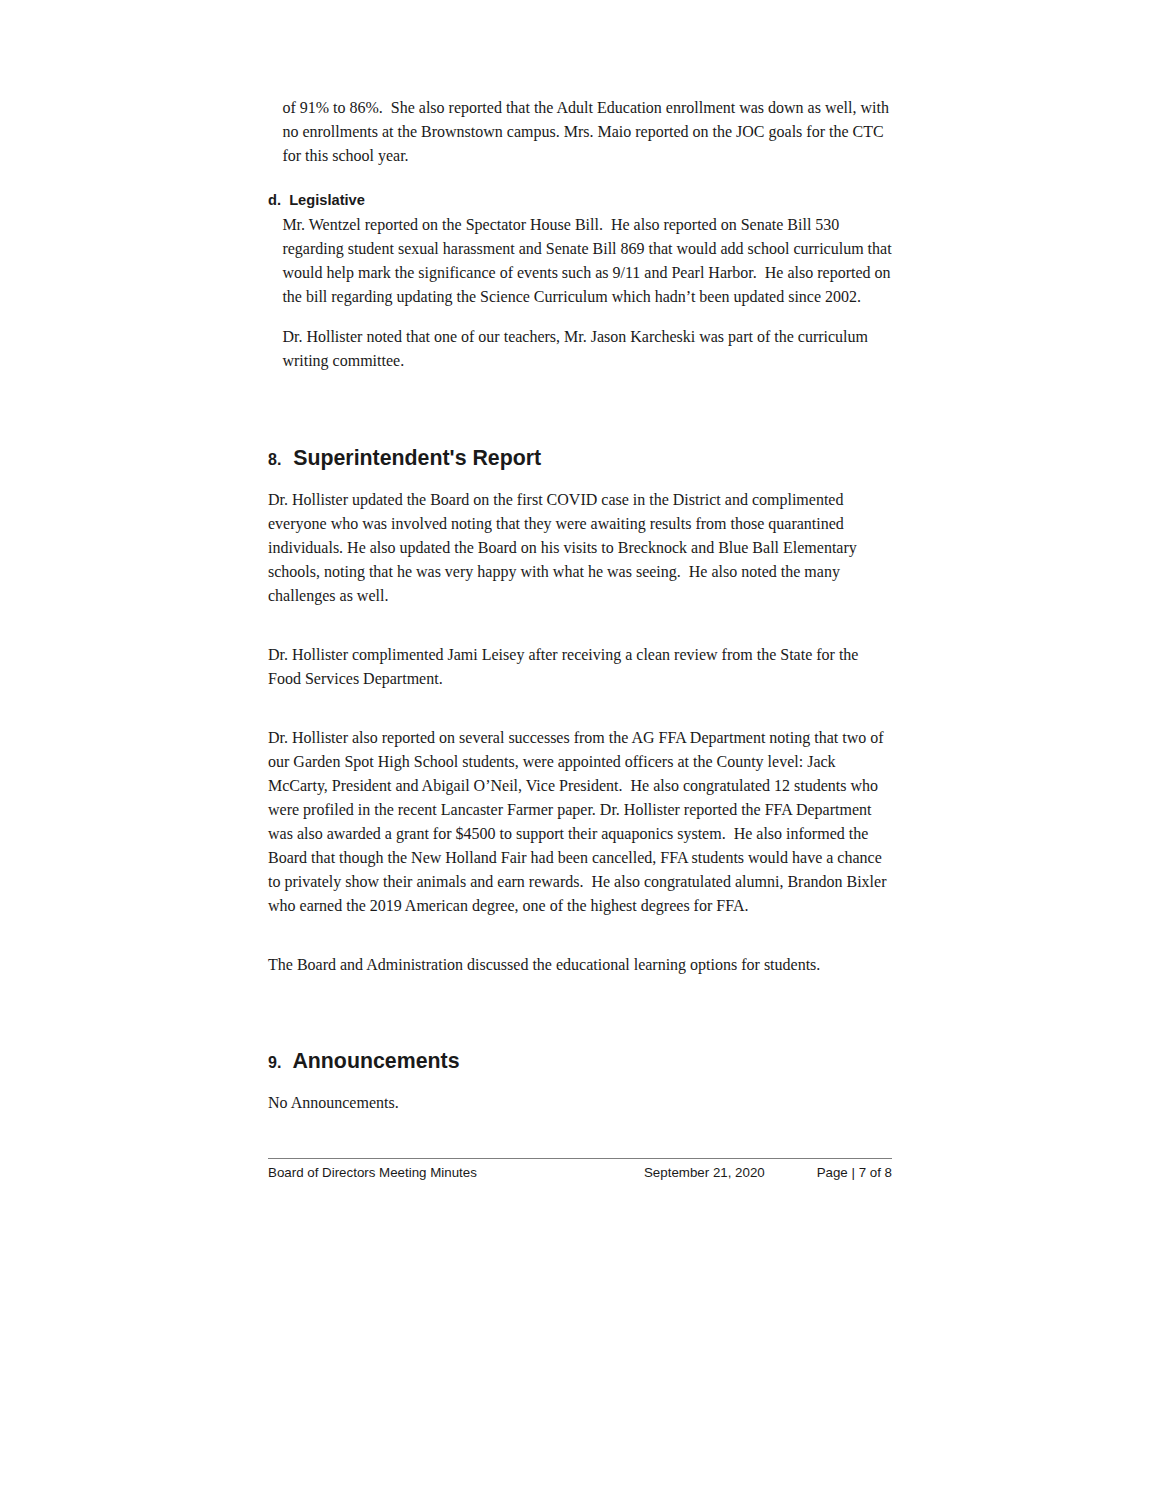of 91% to 86%. She also reported that the Adult Education enrollment was down as well, with no enrollments at the Brownstown campus. Mrs. Maio reported on the JOC goals for the CTC for this school year.
d. Legislative
Mr. Wentzel reported on the Spectator House Bill. He also reported on Senate Bill 530 regarding student sexual harassment and Senate Bill 869 that would add school curriculum that would help mark the significance of events such as 9/11 and Pearl Harbor. He also reported on the bill regarding updating the Science Curriculum which hadn’t been updated since 2002.
Dr. Hollister noted that one of our teachers, Mr. Jason Karcheski was part of the curriculum writing committee.
8. Superintendent's Report
Dr. Hollister updated the Board on the first COVID case in the District and complimented everyone who was involved noting that they were awaiting results from those quarantined individuals. He also updated the Board on his visits to Brecknock and Blue Ball Elementary schools, noting that he was very happy with what he was seeing. He also noted the many challenges as well.
Dr. Hollister complimented Jami Leisey after receiving a clean review from the State for the Food Services Department.
Dr. Hollister also reported on several successes from the AG FFA Department noting that two of our Garden Spot High School students, were appointed officers at the County level: Jack McCarty, President and Abigail O’Neil, Vice President. He also congratulated 12 students who were profiled in the recent Lancaster Farmer paper. Dr. Hollister reported the FFA Department was also awarded a grant for $4500 to support their aquaponics system. He also informed the Board that though the New Holland Fair had been cancelled, FFA students would have a chance to privately show their animals and earn rewards. He also congratulated alumni, Brandon Bixler who earned the 2019 American degree, one of the highest degrees for FFA.
The Board and Administration discussed the educational learning options for students.
9. Announcements
No Announcements.
Board of Directors Meeting Minutes
September 21, 2020
Page | 7 of 8